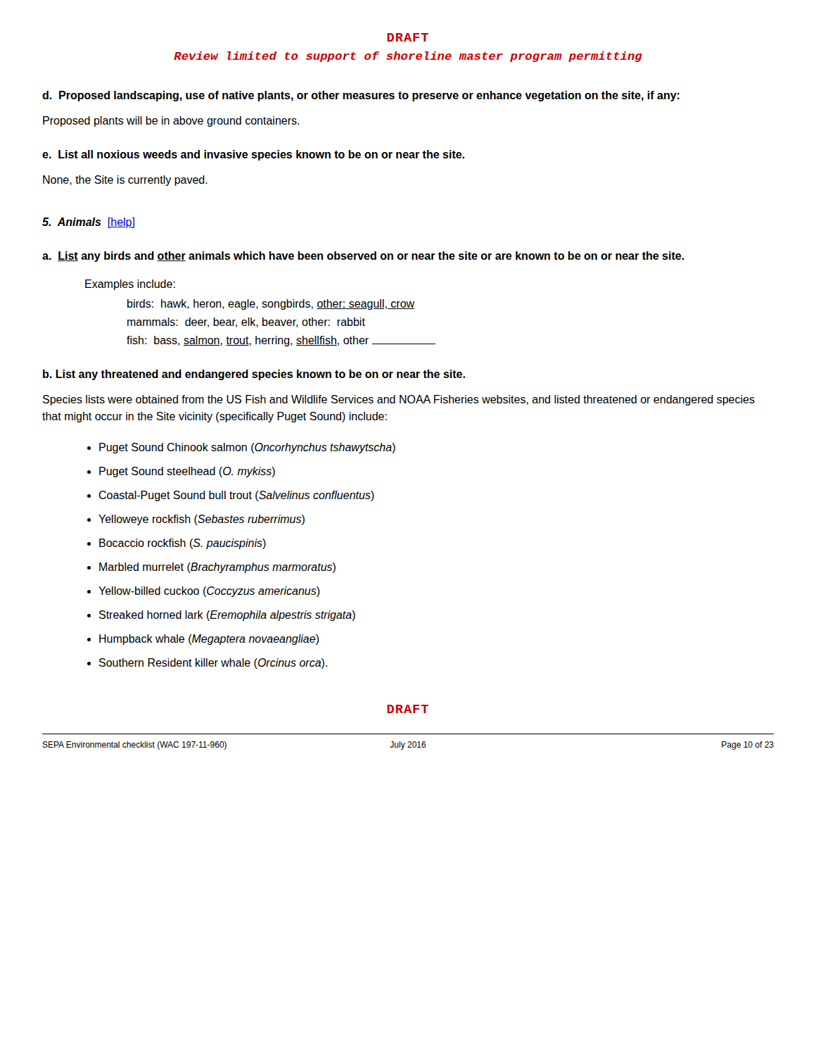DRAFT
Review limited to support of shoreline master program permitting
d. Proposed landscaping, use of native plants, or other measures to preserve or enhance vegetation on the site, if any:
Proposed plants will be in above ground containers.
e. List all noxious weeds and invasive species known to be on or near the site.
None, the Site is currently paved.
5. Animals [help]
a. List any birds and other animals which have been observed on or near the site or are known to be on or near the site.
Examples include:
birds: hawk, heron, eagle, songbirds, other: seagull, crow
mammals: deer, bear, elk, beaver, other: rabbit
fish: bass, salmon, trout, herring, shellfish, other
b. List any threatened and endangered species known to be on or near the site.
Species lists were obtained from the US Fish and Wildlife Services and NOAA Fisheries websites, and listed threatened or endangered species that might occur in the Site vicinity (specifically Puget Sound) include:
Puget Sound Chinook salmon (Oncorhynchus tshawytscha)
Puget Sound steelhead (O. mykiss)
Coastal-Puget Sound bull trout (Salvelinus confluentus)
Yelloweye rockfish (Sebastes ruberrimus)
Bocaccio rockfish (S. paucispinis)
Marbled murrelet (Brachyramphus marmoratus)
Yellow-billed cuckoo (Coccyzus americanus)
Streaked horned lark (Eremophila alpestris strigata)
Humpback whale (Megaptera novaeangliae)
Southern Resident killer whale (Orcinus orca).
DRAFT
SEPA Environmental checklist (WAC 197-11-960)
July 2016
Page 10 of 23